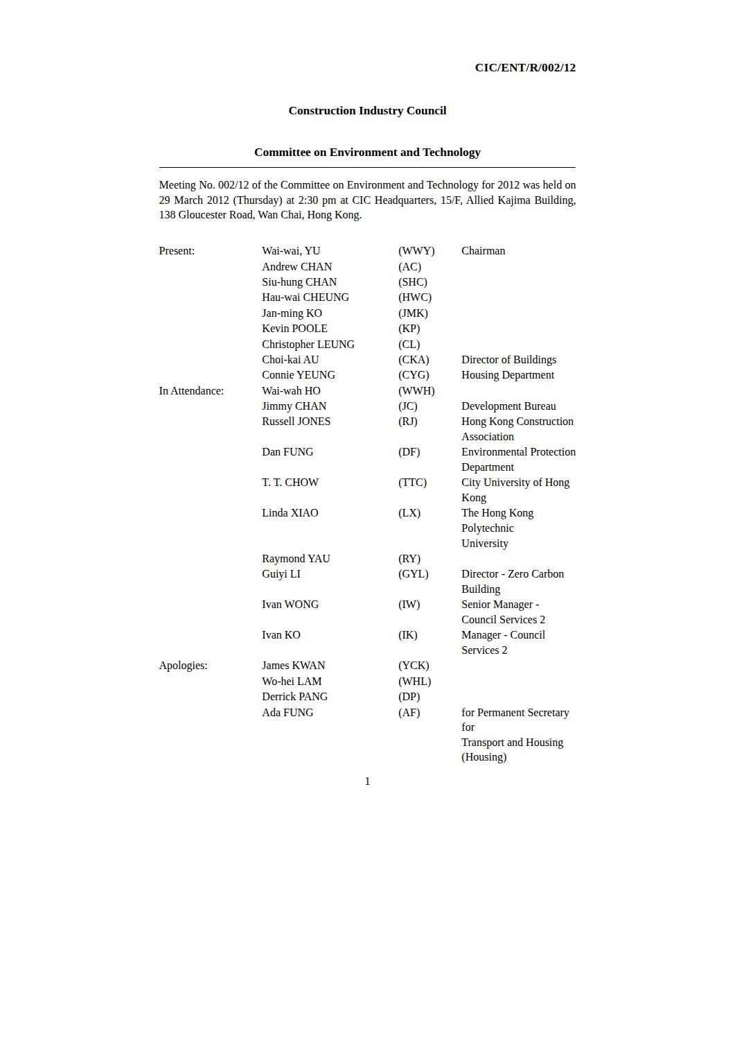CIC/ENT/R/002/12
Construction Industry Council
Committee on Environment and Technology
Meeting No. 002/12 of the Committee on Environment and Technology for 2012 was held on 29 March 2012 (Thursday) at 2:30 pm at CIC Headquarters, 15/F, Allied Kajima Building, 138 Gloucester Road, Wan Chai, Hong Kong.
| Present: | Wai-wai, YU | (WWY) | Chairman |
| | Andrew CHAN | (AC) | |
| | Siu-hung CHAN | (SHC) | |
| | Hau-wai CHEUNG | (HWC) | |
| | Jan-ming KO | (JMK) | |
| | Kevin POOLE | (KP) | |
| | Christopher LEUNG | (CL) | |
| | Choi-kai AU | (CKA) | Director of Buildings |
| | Connie YEUNG | (CYG) | Housing Department |
| In Attendance: | Wai-wah HO | (WWH) | |
| | Jimmy CHAN | (JC) | Development Bureau |
| | Russell JONES | (RJ) | Hong Kong Construction Association |
| | Dan FUNG | (DF) | Environmental Protection Department |
| | T. T. CHOW | (TTC) | City University of Hong Kong |
| | Linda XIAO | (LX) | The Hong Kong Polytechnic University |
| | Raymond YAU | (RY) | |
| | Guiyi LI | (GYL) | Director - Zero Carbon Building |
| | Ivan WONG | (IW) | Senior Manager - Council Services 2 |
| | Ivan KO | (IK) | Manager - Council Services 2 |
| Apologies: | James KWAN | (YCK) | |
| | Wo-hei LAM | (WHL) | |
| | Derrick PANG | (DP) | |
| | Ada FUNG | (AF) | for Permanent Secretary for Transport and Housing (Housing) |
1